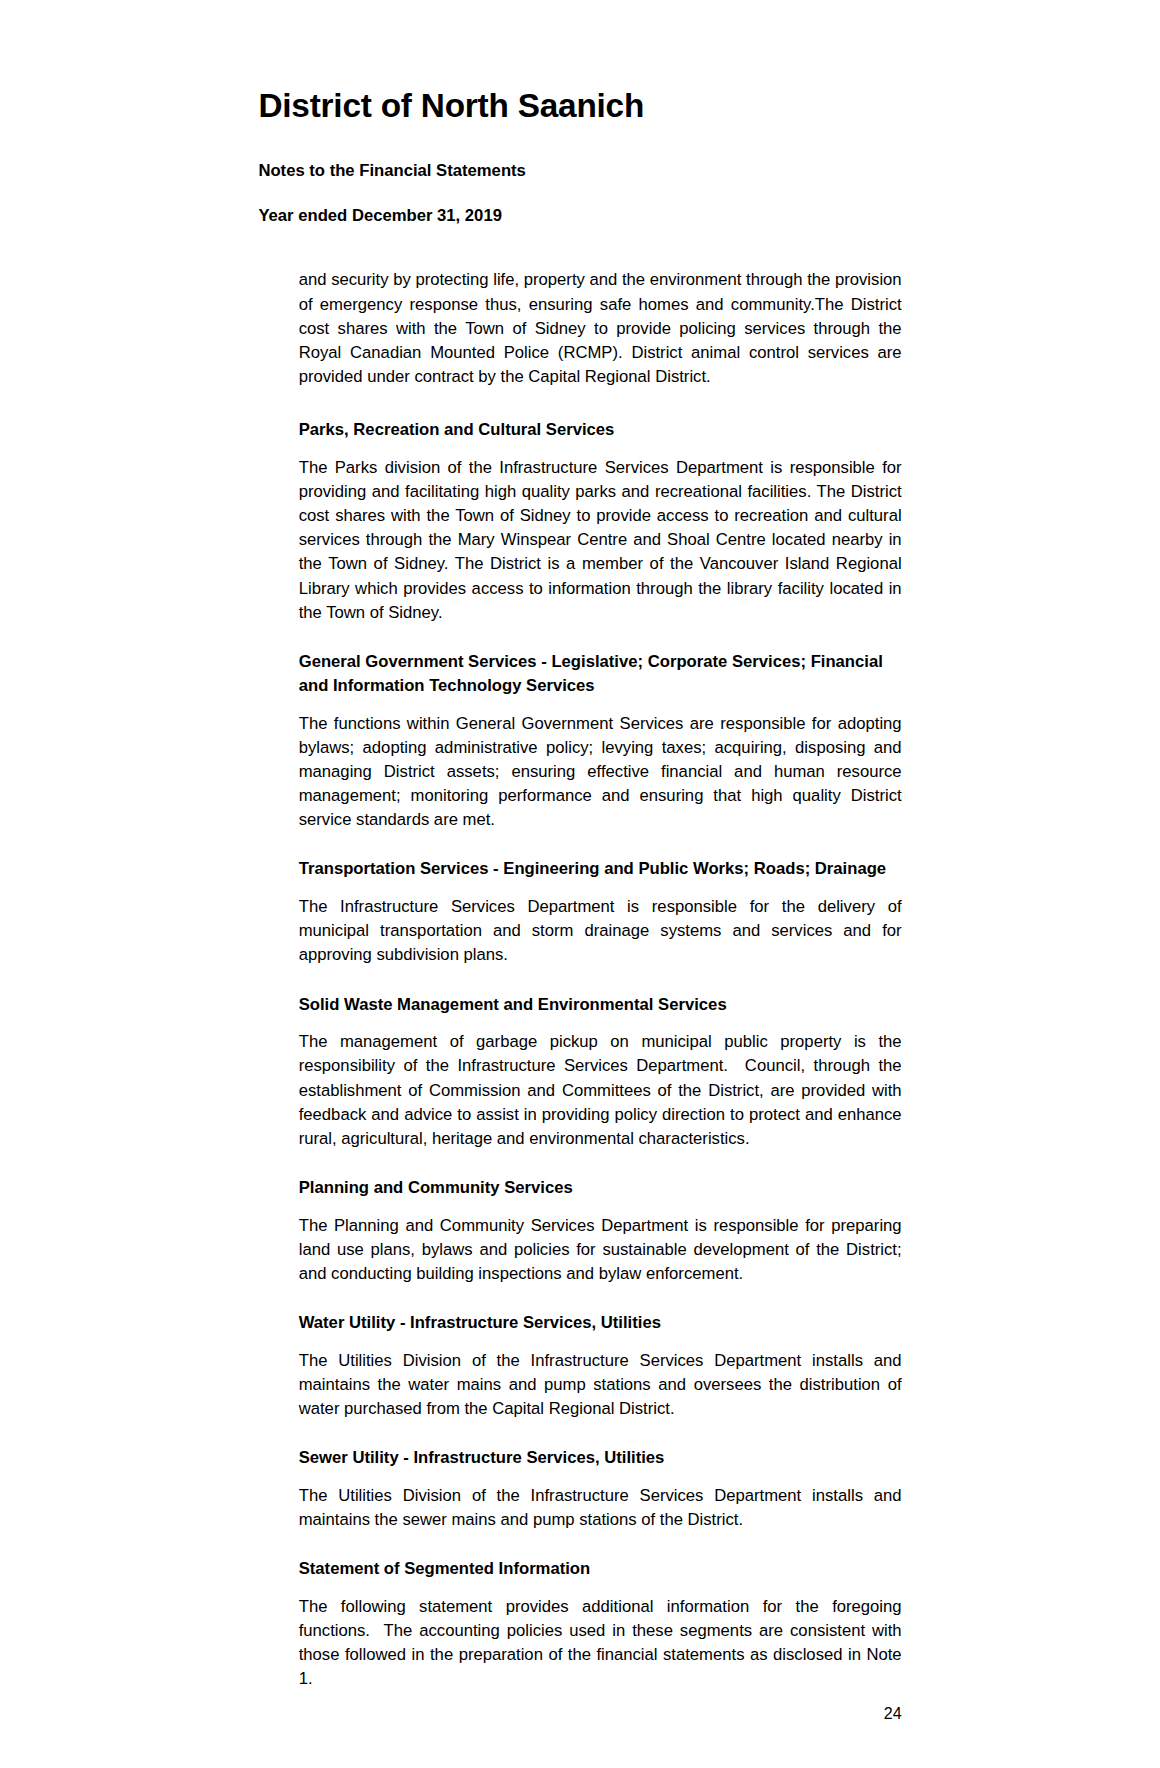District of North Saanich
Notes to the Financial Statements
Year ended December 31, 2019
and security by protecting life, property and the environment through the provision of emergency response thus, ensuring safe homes and community.The District cost shares with the Town of Sidney to provide policing services through the Royal Canadian Mounted Police (RCMP). District animal control services are provided under contract by the Capital Regional District.
Parks, Recreation and Cultural Services
The Parks division of the Infrastructure Services Department is responsible for providing and facilitating high quality parks and recreational facilities. The District cost shares with the Town of Sidney to provide access to recreation and cultural services through the Mary Winspear Centre and Shoal Centre located nearby in the Town of Sidney. The District is a member of the Vancouver Island Regional Library which provides access to information through the library facility located in the Town of Sidney.
General Government Services - Legislative; Corporate Services; Financial and Information Technology Services
The functions within General Government Services are responsible for adopting bylaws; adopting administrative policy; levying taxes; acquiring, disposing and managing District assets; ensuring effective financial and human resource management; monitoring performance and ensuring that high quality District service standards are met.
Transportation Services - Engineering and Public Works; Roads; Drainage
The Infrastructure Services Department is responsible for the delivery of municipal transportation and storm drainage systems and services and for approving subdivision plans.
Solid Waste Management and Environmental Services
The management of garbage pickup on municipal public property is the responsibility of the Infrastructure Services Department. Council, through the establishment of Commission and Committees of the District, are provided with feedback and advice to assist in providing policy direction to protect and enhance rural, agricultural, heritage and environmental characteristics.
Planning and Community Services
The Planning and Community Services Department is responsible for preparing land use plans, bylaws and policies for sustainable development of the District; and conducting building inspections and bylaw enforcement.
Water Utility - Infrastructure Services, Utilities
The Utilities Division of the Infrastructure Services Department installs and maintains the water mains and pump stations and oversees the distribution of water purchased from the Capital Regional District.
Sewer Utility - Infrastructure Services, Utilities
The Utilities Division of the Infrastructure Services Department installs and maintains the sewer mains and pump stations of the District.
Statement of Segmented Information
The following statement provides additional information for the foregoing functions. The accounting policies used in these segments are consistent with those followed in the preparation of the financial statements as disclosed in Note 1.
24